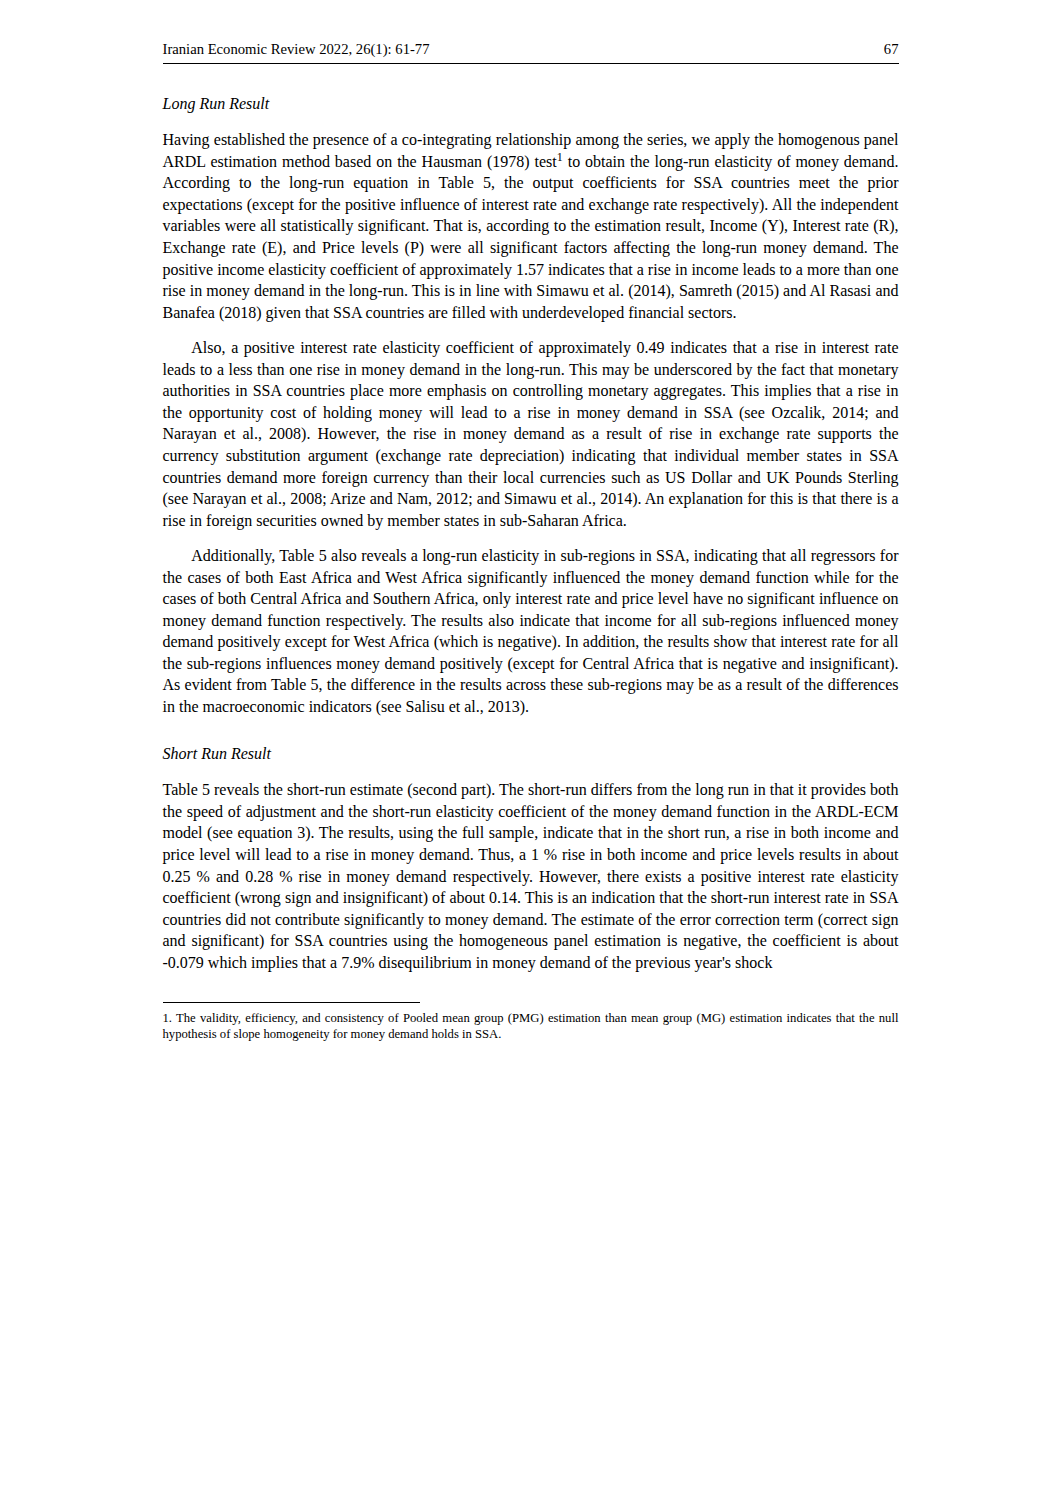Iranian Economic Review 2022, 26(1): 61-77 67
Long Run Result
Having established the presence of a co-integrating relationship among the series, we apply the homogenous panel ARDL estimation method based on the Hausman (1978) test1 to obtain the long-run elasticity of money demand. According to the long-run equation in Table 5, the output coefficients for SSA countries meet the prior expectations (except for the positive influence of interest rate and exchange rate respectively). All the independent variables were all statistically significant. That is, according to the estimation result, Income (Y), Interest rate (R), Exchange rate (E), and Price levels (P) were all significant factors affecting the long-run money demand. The positive income elasticity coefficient of approximately 1.57 indicates that a rise in income leads to a more than one rise in money demand in the long-run. This is in line with Simawu et al. (2014), Samreth (2015) and Al Rasasi and Banafea (2018) given that SSA countries are filled with underdeveloped financial sectors.
Also, a positive interest rate elasticity coefficient of approximately 0.49 indicates that a rise in interest rate leads to a less than one rise in money demand in the long-run. This may be underscored by the fact that monetary authorities in SSA countries place more emphasis on controlling monetary aggregates. This implies that a rise in the opportunity cost of holding money will lead to a rise in money demand in SSA (see Ozcalik, 2014; and Narayan et al., 2008). However, the rise in money demand as a result of rise in exchange rate supports the currency substitution argument (exchange rate depreciation) indicating that individual member states in SSA countries demand more foreign currency than their local currencies such as US Dollar and UK Pounds Sterling (see Narayan et al., 2008; Arize and Nam, 2012; and Simawu et al., 2014). An explanation for this is that there is a rise in foreign securities owned by member states in sub-Saharan Africa.
Additionally, Table 5 also reveals a long-run elasticity in sub-regions in SSA, indicating that all regressors for the cases of both East Africa and West Africa significantly influenced the money demand function while for the cases of both Central Africa and Southern Africa, only interest rate and price level have no significant influence on money demand function respectively. The results also indicate that income for all sub-regions influenced money demand positively except for West Africa (which is negative). In addition, the results show that interest rate for all the sub-regions influences money demand positively (except for Central Africa that is negative and insignificant). As evident from Table 5, the difference in the results across these sub-regions may be as a result of the differences in the macroeconomic indicators (see Salisu et al., 2013).
Short Run Result
Table 5 reveals the short-run estimate (second part). The short-run differs from the long run in that it provides both the speed of adjustment and the short-run elasticity coefficient of the money demand function in the ARDL-ECM model (see equation 3). The results, using the full sample, indicate that in the short run, a rise in both income and price level will lead to a rise in money demand. Thus, a 1 % rise in both income and price levels results in about 0.25 % and 0.28 % rise in money demand respectively. However, there exists a positive interest rate elasticity coefficient (wrong sign and insignificant) of about 0.14. This is an indication that the short-run interest rate in SSA countries did not contribute significantly to money demand. The estimate of the error correction term (correct sign and significant) for SSA countries using the homogeneous panel estimation is negative, the coefficient is about -0.079 which implies that a 7.9% disequilibrium in money demand of the previous year's shock
1. The validity, efficiency, and consistency of Pooled mean group (PMG) estimation than mean group (MG) estimation indicates that the null hypothesis of slope homogeneity for money demand holds in SSA.